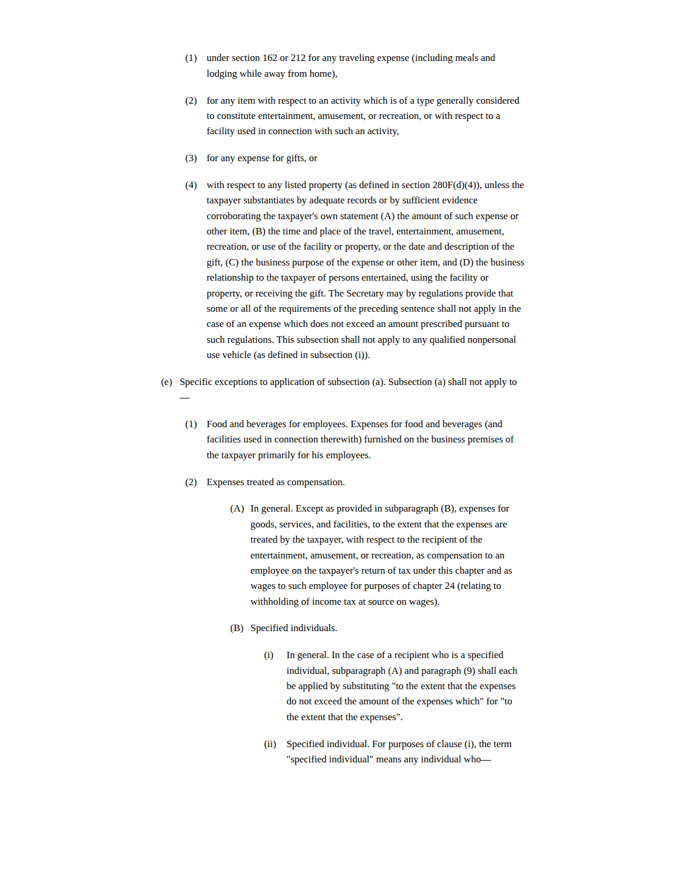(1)
under section 162 or 212 for any traveling expense (including meals and lodging while away from home),
(2)
for any item with respect to an activity which is of a type generally considered to constitute entertainment, amusement, or recreation, or with respect to a facility used in connection with such an activity,
(3)
for any expense for gifts, or
(4)
with respect to any listed property (as defined in section 280F(d)(4)), unless the taxpayer substantiates by adequate records or by sufficient evidence corroborating the taxpayer's own statement (A) the amount of such expense or other item, (B) the time and place of the travel, entertainment, amusement, recreation, or use of the facility or property, or the date and description of the gift, (C) the business purpose of the expense or other item, and (D) the business relationship to the taxpayer of persons entertained, using the facility or property, or receiving the gift. The Secretary may by regulations provide that some or all of the requirements of the preceding sentence shall not apply in the case of an expense which does not exceed an amount prescribed pursuant to such regulations. This subsection shall not apply to any qualified nonpersonal use vehicle (as defined in subsection (i)).
(e)
Specific exceptions to application of subsection (a). Subsection (a) shall not apply to—
(1)
Food and beverages for employees. Expenses for food and beverages (and facilities used in connection therewith) furnished on the business premises of the taxpayer primarily for his employees.
(2)
Expenses treated as compensation.
(A)
In general. Except as provided in subparagraph (B), expenses for goods, services, and facilities, to the extent that the expenses are treated by the taxpayer, with respect to the recipient of the entertainment, amusement, or recreation, as compensation to an employee on the taxpayer's return of tax under this chapter and as wages to such employee for purposes of chapter 24 (relating to withholding of income tax at source on wages).
(B)
Specified individuals.
(i)
In general. In the case of a recipient who is a specified individual, subparagraph (A) and paragraph (9) shall each be applied by substituting "to the extent that the expenses do not exceed the amount of the expenses which" for "to the extent that the expenses".
(ii)
Specified individual. For purposes of clause (i), the term "specified individual" means any individual who—